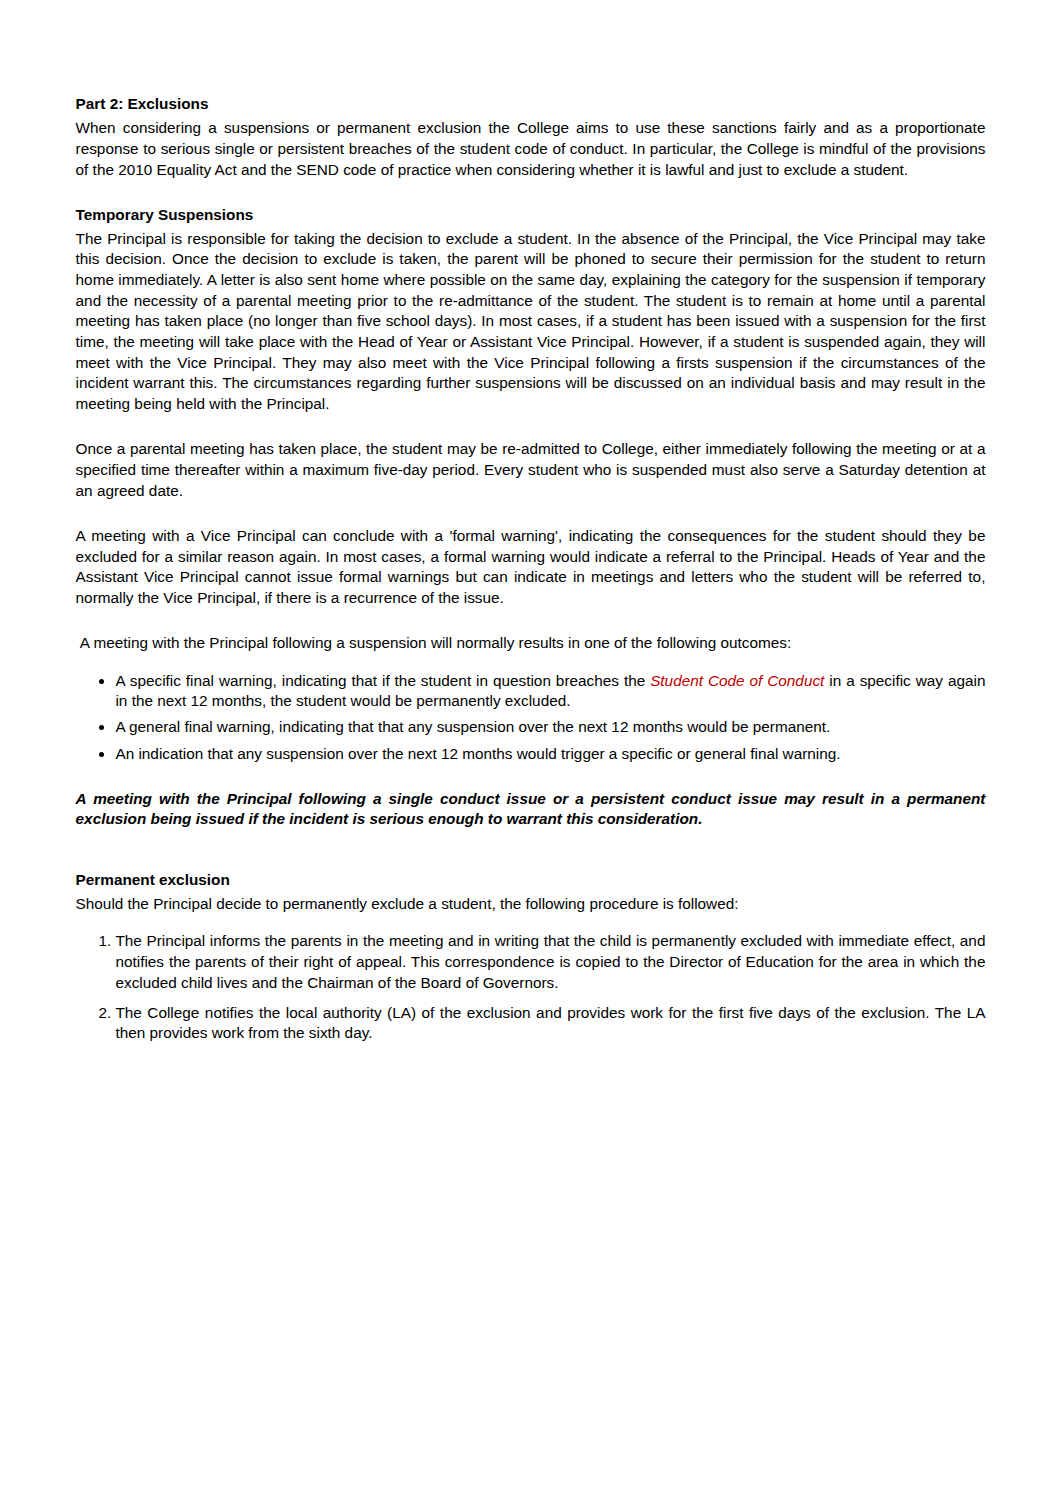Part 2: Exclusions
When considering a suspensions or permanent exclusion the College aims to use these sanctions fairly and as a proportionate response to serious single or persistent breaches of the student code of conduct. In particular, the College is mindful of the provisions of the 2010 Equality Act and the SEND code of practice when considering whether it is lawful and just to exclude a student.
Temporary Suspensions
The Principal is responsible for taking the decision to exclude a student. In the absence of the Principal, the Vice Principal may take this decision. Once the decision to exclude is taken, the parent will be phoned to secure their permission for the student to return home immediately. A letter is also sent home where possible on the same day, explaining the category for the suspension if temporary and the necessity of a parental meeting prior to the re-admittance of the student. The student is to remain at home until a parental meeting has taken place (no longer than five school days). In most cases, if a student has been issued with a suspension for the first time, the meeting will take place with the Head of Year or Assistant Vice Principal. However, if a student is suspended again, they will meet with the Vice Principal. They may also meet with the Vice Principal following a firsts suspension if the circumstances of the incident warrant this. The circumstances regarding further suspensions will be discussed on an individual basis and may result in the meeting being held with the Principal.
Once a parental meeting has taken place, the student may be re-admitted to College, either immediately following the meeting or at a specified time thereafter within a maximum five-day period. Every student who is suspended must also serve a Saturday detention at an agreed date.
A meeting with a Vice Principal can conclude with a 'formal warning', indicating the consequences for the student should they be excluded for a similar reason again. In most cases, a formal warning would indicate a referral to the Principal. Heads of Year and the Assistant Vice Principal cannot issue formal warnings but can indicate in meetings and letters who the student will be referred to, normally the Vice Principal, if there is a recurrence of the issue.
A meeting with the Principal following a suspension will normally results in one of the following outcomes:
A specific final warning, indicating that if the student in question breaches the Student Code of Conduct in a specific way again in the next 12 months, the student would be permanently excluded.
A general final warning, indicating that that any suspension over the next 12 months would be permanent.
An indication that any suspension over the next 12 months would trigger a specific or general final warning.
A meeting with the Principal following a single conduct issue or a persistent conduct issue may result in a permanent exclusion being issued if the incident is serious enough to warrant this consideration.
Permanent exclusion
Should the Principal decide to permanently exclude a student, the following procedure is followed:
The Principal informs the parents in the meeting and in writing that the child is permanently excluded with immediate effect, and notifies the parents of their right of appeal. This correspondence is copied to the Director of Education for the area in which the excluded child lives and the Chairman of the Board of Governors.
The College notifies the local authority (LA) of the exclusion and provides work for the first five days of the exclusion. The LA then provides work from the sixth day.